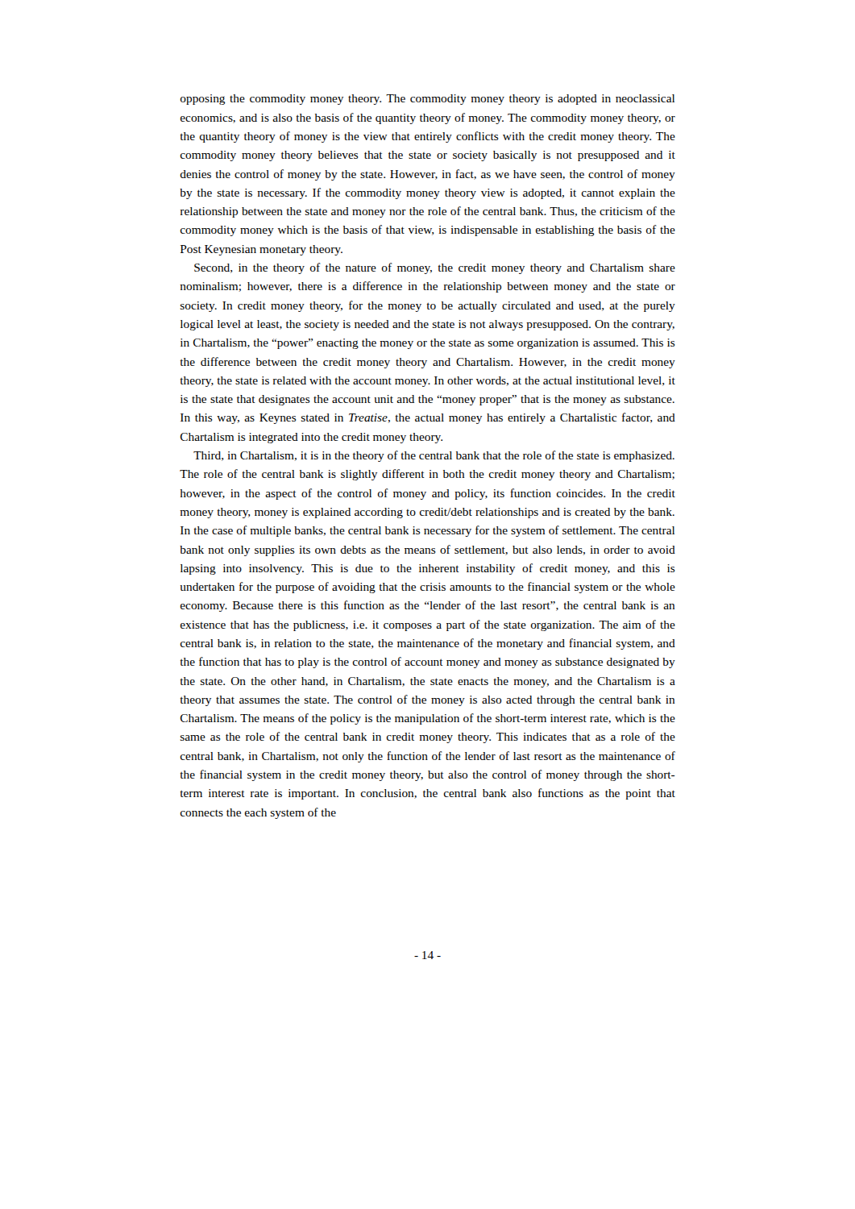opposing the commodity money theory. The commodity money theory is adopted in neoclassical economics, and is also the basis of the quantity theory of money. The commodity money theory, or the quantity theory of money is the view that entirely conflicts with the credit money theory. The commodity money theory believes that the state or society basically is not presupposed and it denies the control of money by the state. However, in fact, as we have seen, the control of money by the state is necessary. If the commodity money theory view is adopted, it cannot explain the relationship between the state and money nor the role of the central bank. Thus, the criticism of the commodity money which is the basis of that view, is indispensable in establishing the basis of the Post Keynesian monetary theory.
Second, in the theory of the nature of money, the credit money theory and Chartalism share nominalism; however, there is a difference in the relationship between money and the state or society. In credit money theory, for the money to be actually circulated and used, at the purely logical level at least, the society is needed and the state is not always presupposed. On the contrary, in Chartalism, the “power” enacting the money or the state as some organization is assumed. This is the difference between the credit money theory and Chartalism. However, in the credit money theory, the state is related with the account money. In other words, at the actual institutional level, it is the state that designates the account unit and the “money proper” that is the money as substance. In this way, as Keynes stated in Treatise, the actual money has entirely a Chartalistic factor, and Chartalism is integrated into the credit money theory.
Third, in Chartalism, it is in the theory of the central bank that the role of the state is emphasized. The role of the central bank is slightly different in both the credit money theory and Chartalism; however, in the aspect of the control of money and policy, its function coincides. In the credit money theory, money is explained according to credit/debt relationships and is created by the bank. In the case of multiple banks, the central bank is necessary for the system of settlement. The central bank not only supplies its own debts as the means of settlement, but also lends, in order to avoid lapsing into insolvency. This is due to the inherent instability of credit money, and this is undertaken for the purpose of avoiding that the crisis amounts to the financial system or the whole economy. Because there is this function as the “lender of the last resort”, the central bank is an existence that has the publicness, i.e. it composes a part of the state organization. The aim of the central bank is, in relation to the state, the maintenance of the monetary and financial system, and the function that has to play is the control of account money and money as substance designated by the state. On the other hand, in Chartalism, the state enacts the money, and the Chartalism is a theory that assumes the state. The control of the money is also acted through the central bank in Chartalism. The means of the policy is the manipulation of the short-term interest rate, which is the same as the role of the central bank in credit money theory. This indicates that as a role of the central bank, in Chartalism, not only the function of the lender of last resort as the maintenance of the financial system in the credit money theory, but also the control of money through the short-term interest rate is important. In conclusion, the central bank also functions as the point that connects the each system of the
- 14 -